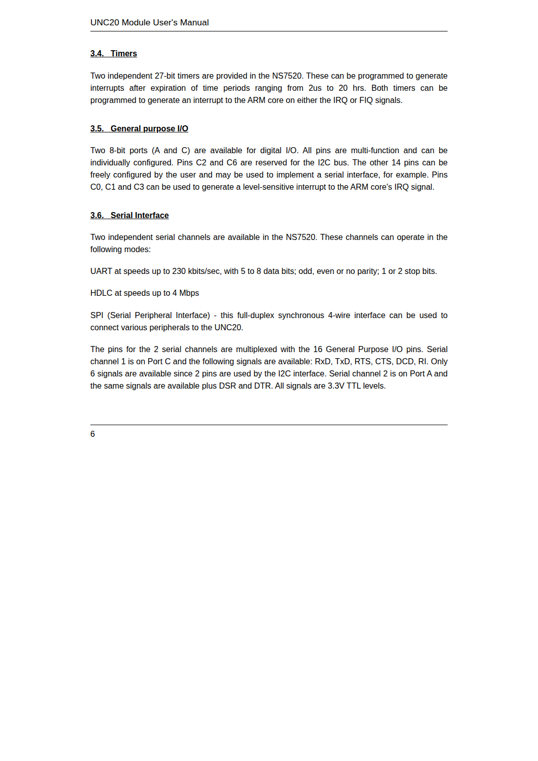UNC20 Module User's Manual
3.4. Timers
Two independent 27-bit timers are provided in the NS7520. These can be programmed to generate interrupts after expiration of time periods ranging from 2us to 20 hrs. Both timers can be programmed to generate an interrupt to the ARM core on either the IRQ or FIQ signals.
3.5. General purpose I/O
Two 8-bit ports (A and C) are available for digital I/O. All pins are multi-function and can be individually configured. Pins C2 and C6 are reserved for the I2C bus. The other 14 pins can be freely configured by the user and may be used to implement a serial interface, for example. Pins C0, C1 and C3 can be used to generate a level-sensitive interrupt to the ARM core's IRQ signal.
3.6. Serial Interface
Two independent serial channels are available in the NS7520. These channels can operate in the following modes:
UART at speeds up to 230 kbits/sec, with 5 to 8 data bits; odd, even or no parity; 1 or 2 stop bits.
HDLC at speeds up to 4 Mbps
SPI (Serial Peripheral Interface) - this full-duplex synchronous 4-wire interface can be used to connect various peripherals to the UNC20.
The pins for the 2 serial channels are multiplexed with the 16 General Purpose I/O pins. Serial channel 1 is on Port C and the following signals are available: RxD, TxD, RTS, CTS, DCD, RI. Only 6 signals are available since 2 pins are used by the I2C interface. Serial channel 2 is on Port A and the same signals are available plus DSR and DTR. All signals are 3.3V TTL levels.
6